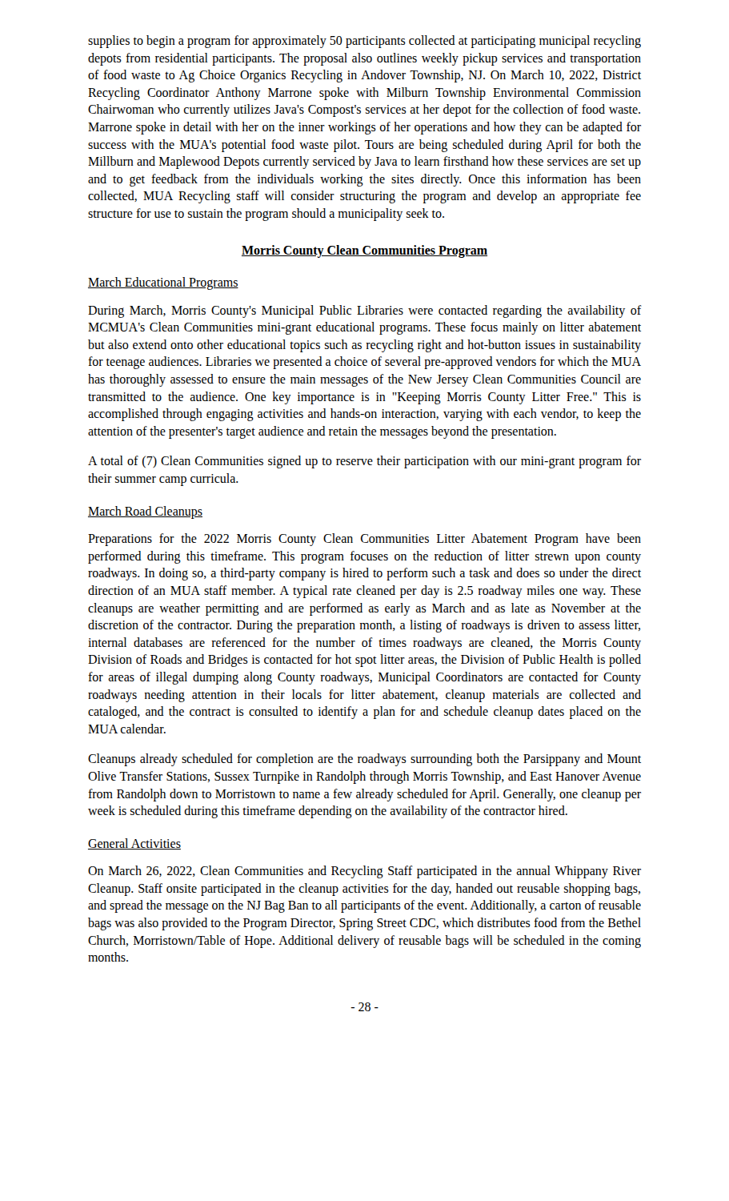supplies to begin a program for approximately 50 participants collected at participating municipal recycling depots from residential participants. The proposal also outlines weekly pickup services and transportation of food waste to Ag Choice Organics Recycling in Andover Township, NJ. On March 10, 2022, District Recycling Coordinator Anthony Marrone spoke with Milburn Township Environmental Commission Chairwoman who currently utilizes Java's Compost's services at her depot for the collection of food waste. Marrone spoke in detail with her on the inner workings of her operations and how they can be adapted for success with the MUA's potential food waste pilot. Tours are being scheduled during April for both the Millburn and Maplewood Depots currently serviced by Java to learn firsthand how these services are set up and to get feedback from the individuals working the sites directly. Once this information has been collected, MUA Recycling staff will consider structuring the program and develop an appropriate fee structure for use to sustain the program should a municipality seek to.
Morris County Clean Communities Program
March Educational Programs
During March, Morris County's Municipal Public Libraries were contacted regarding the availability of MCMUA's Clean Communities mini-grant educational programs. These focus mainly on litter abatement but also extend onto other educational topics such as recycling right and hot-button issues in sustainability for teenage audiences. Libraries we presented a choice of several pre-approved vendors for which the MUA has thoroughly assessed to ensure the main messages of the New Jersey Clean Communities Council are transmitted to the audience. One key importance is in "Keeping Morris County Litter Free." This is accomplished through engaging activities and hands-on interaction, varying with each vendor, to keep the attention of the presenter's target audience and retain the messages beyond the presentation.
A total of (7) Clean Communities signed up to reserve their participation with our mini-grant program for their summer camp curricula.
March Road Cleanups
Preparations for the 2022 Morris County Clean Communities Litter Abatement Program have been performed during this timeframe. This program focuses on the reduction of litter strewn upon county roadways. In doing so, a third-party company is hired to perform such a task and does so under the direct direction of an MUA staff member. A typical rate cleaned per day is 2.5 roadway miles one way. These cleanups are weather permitting and are performed as early as March and as late as November at the discretion of the contractor. During the preparation month, a listing of roadways is driven to assess litter, internal databases are referenced for the number of times roadways are cleaned, the Morris County Division of Roads and Bridges is contacted for hot spot litter areas, the Division of Public Health is polled for areas of illegal dumping along County roadways, Municipal Coordinators are contacted for County roadways needing attention in their locals for litter abatement, cleanup materials are collected and cataloged, and the contract is consulted to identify a plan for and schedule cleanup dates placed on the MUA calendar.
Cleanups already scheduled for completion are the roadways surrounding both the Parsippany and Mount Olive Transfer Stations, Sussex Turnpike in Randolph through Morris Township, and East Hanover Avenue from Randolph down to Morristown to name a few already scheduled for April. Generally, one cleanup per week is scheduled during this timeframe depending on the availability of the contractor hired.
General Activities
On March 26, 2022, Clean Communities and Recycling Staff participated in the annual Whippany River Cleanup. Staff onsite participated in the cleanup activities for the day, handed out reusable shopping bags, and spread the message on the NJ Bag Ban to all participants of the event. Additionally, a carton of reusable bags was also provided to the Program Director, Spring Street CDC, which distributes food from the Bethel Church, Morristown/Table of Hope. Additional delivery of reusable bags will be scheduled in the coming months.
- 28 -